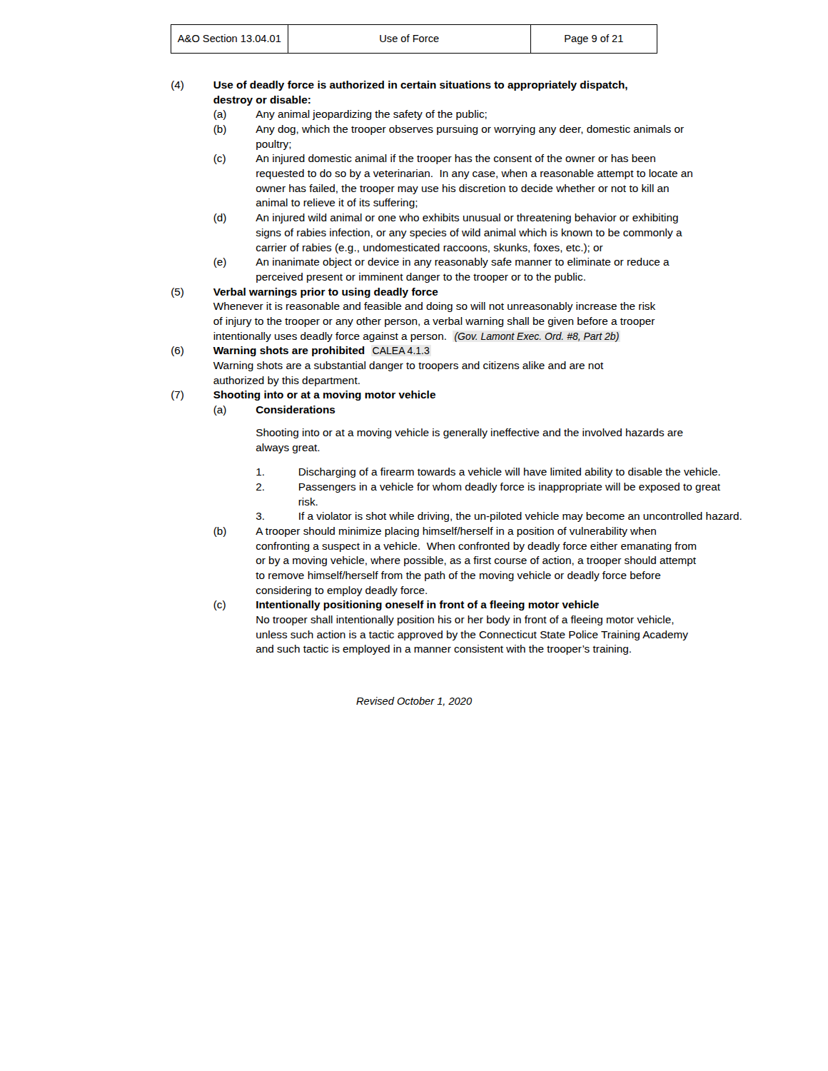| A&O Section 13.04.01 | Use of Force | Page 9 of 21 |
| (4) | Use of deadly force is authorized in certain situations to appropriately dispatch, destroy or disable: |
| (a) | Any animal jeopardizing the safety of the public; |
| (b) | Any dog, which the trooper observes pursuing or worrying any deer, domestic animals or poultry; |
| (c) | An injured domestic animal if the trooper has the consent of the owner or has been requested to do so by a veterinarian. In any case, when a reasonable attempt to locate an owner has failed, the trooper may use his discretion to decide whether or not to kill an animal to relieve it of its suffering; |
| (d) | An injured wild animal or one who exhibits unusual or threatening behavior or exhibiting signs of rabies infection, or any species of wild animal which is known to be commonly a carrier of rabies (e.g., undomesticated raccoons, skunks, foxes, etc.); or |
| (e) | An inanimate object or device in any reasonably safe manner to eliminate or reduce a perceived present or imminent danger to the trooper or to the public. |
| (5) | Verbal warnings prior to using deadly force Whenever it is reasonable and feasible and doing so will not unreasonably increase the risk of injury to the trooper or any other person, a verbal warning shall be given before a trooper intentionally uses deadly force against a person. (Gov. Lamont Exec. Ord. #8, Part 2b) |
| (6) | Warning shots are prohibited CALEA 4.1.3 Warning shots are a substantial danger to troopers and citizens alike and are not authorized by this department. |
| (7) | Shooting into or at a moving motor vehicle |
| (a) | Considerations Shooting into or at a moving vehicle is generally ineffective and the involved hazards are always great. |
| 1. | Discharging of a firearm towards a vehicle will have limited ability to disable the vehicle. |
| 2. | Passengers in a vehicle for whom deadly force is inappropriate will be exposed to great risk. |
| 3. | If a violator is shot while driving, the un-piloted vehicle may become an uncontrolled hazard. |
| (b) | A trooper should minimize placing himself/herself in a position of vulnerability when confronting a suspect in a vehicle. When confronted by deadly force either emanating from or by a moving vehicle, where possible, as a first course of action, a trooper should attempt to remove himself/herself from the path of the moving vehicle or deadly force before considering to employ deadly force. |
| (c) | Intentionally positioning oneself in front of a fleeing motor vehicle No trooper shall intentionally position his or her body in front of a fleeing motor vehicle, unless such action is a tactic approved by the Connecticut State Police Training Academy and such tactic is employed in a manner consistent with the trooper’s training. |
Revised October 1, 2020